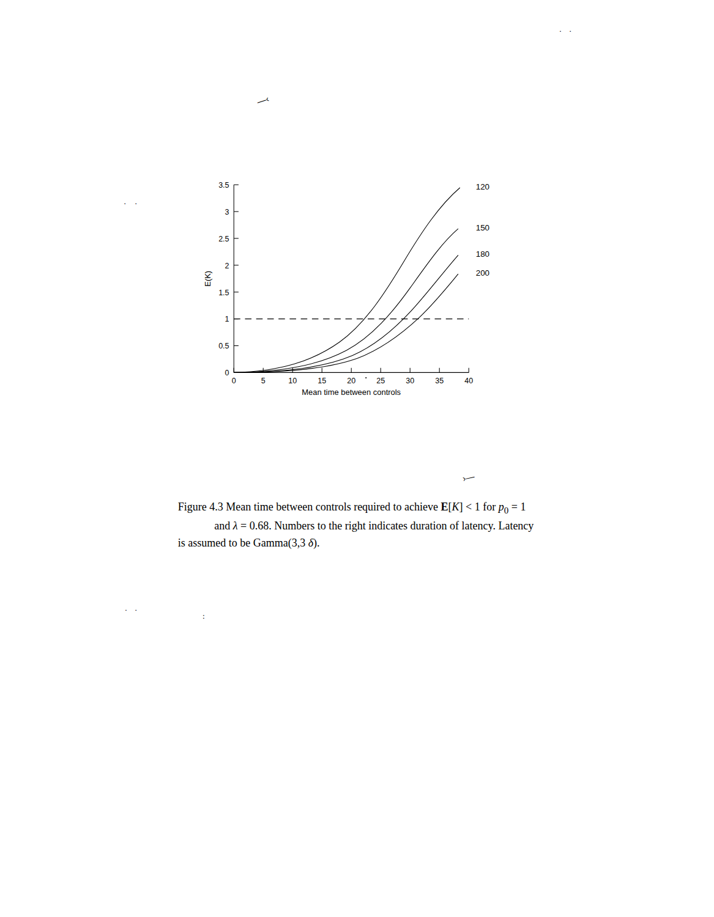—‹ . . . .
3.5 3 2.5 2 1.5 1 0.5 0 0 5 10 15 20 25 30 35 40 Mean time between controls E(K) 120 150 180 200
Figure 4.3 Mean time between controls required to achieve E[K] < 1 for p0 = 1 and λ = 0.68. Numbers to the right indicates duration of latency. Latency is assumed to be Gamma(3,3 δ).
›— . . :